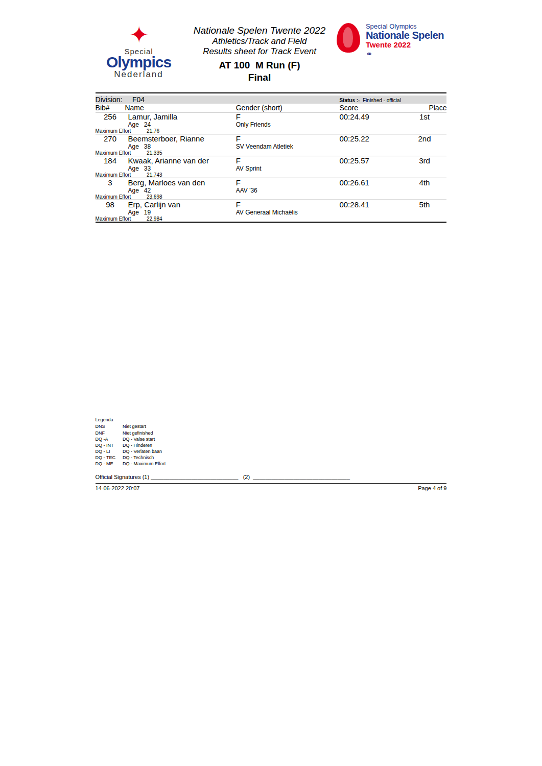✦
Special
Olympics
Nederland
Nationale Spelen Twente 2022
Athletics/Track and Field
Results sheet for Track Event
AT 100 M Run (F)
Final
Special Olympics
Nationale Spelen
Twente 2022
⚭
| Division: F04 | Status :- Finished - official |
| Bib# | Name | Gender (short) | Score | Place |
| 256 | Lamur, Jamilla | F | 00:24.49 | 1st |
| | Age 24 | Only Friends | | |
| Maximum Effort 21.76 | | | |
| 270 | Beemsterboer, Rianne | F | 00:25.22 | 2nd |
| | Age 38 | SV Veendam Atletiek | | |
| Maximum Effort 21.335 | | | |
| 184 | Kwaak, Arianne van der | F | 00:25.57 | 3rd |
| | Age 33 | AV Sprint | | |
| Maximum Effort 21.743 | | | |
| 3 | Berg, Marloes van den | F | 00:26.61 | 4th |
| | Age 42 | AAV '36 | | |
| Maximum Effort 23.698 | | | |
| 98 | Erp, Carlijn van | F | 00:28.41 | 5th |
| | Age 19 | AV Generaal Michaëlis | | |
| Maximum Effort 22.984 | | | |
Legenda
| DNS | Niet gestart |
| DNF | Niet gefinished |
| DQ -A | DQ - Valse start |
| DQ - INT | DQ - Hinderen |
| DQ - LI | DQ - Verlaten baan |
| DQ - TEC | DQ - Technisch |
| DQ - ME | DQ - Maximum Effort |
Official Signatures (1) ____________________________ (2) _______________________________
14-06-2022 20:07
Page 4 of 9